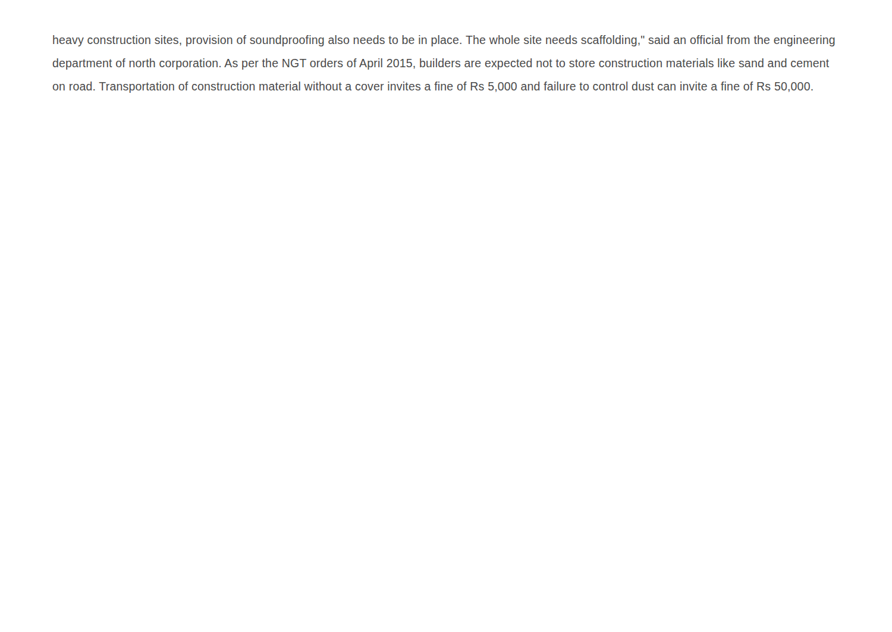heavy construction sites, provision of soundproofing also needs to be in place. The whole site needs scaffolding," said an official from the engineering department of north corporation. As per the NGT orders of April 2015, builders are expected not to store construction materials like sand and cement on road. Transportation of construction material without a cover invites a fine of Rs 5,000 and failure to control dust can invite a fine of Rs 50,000.